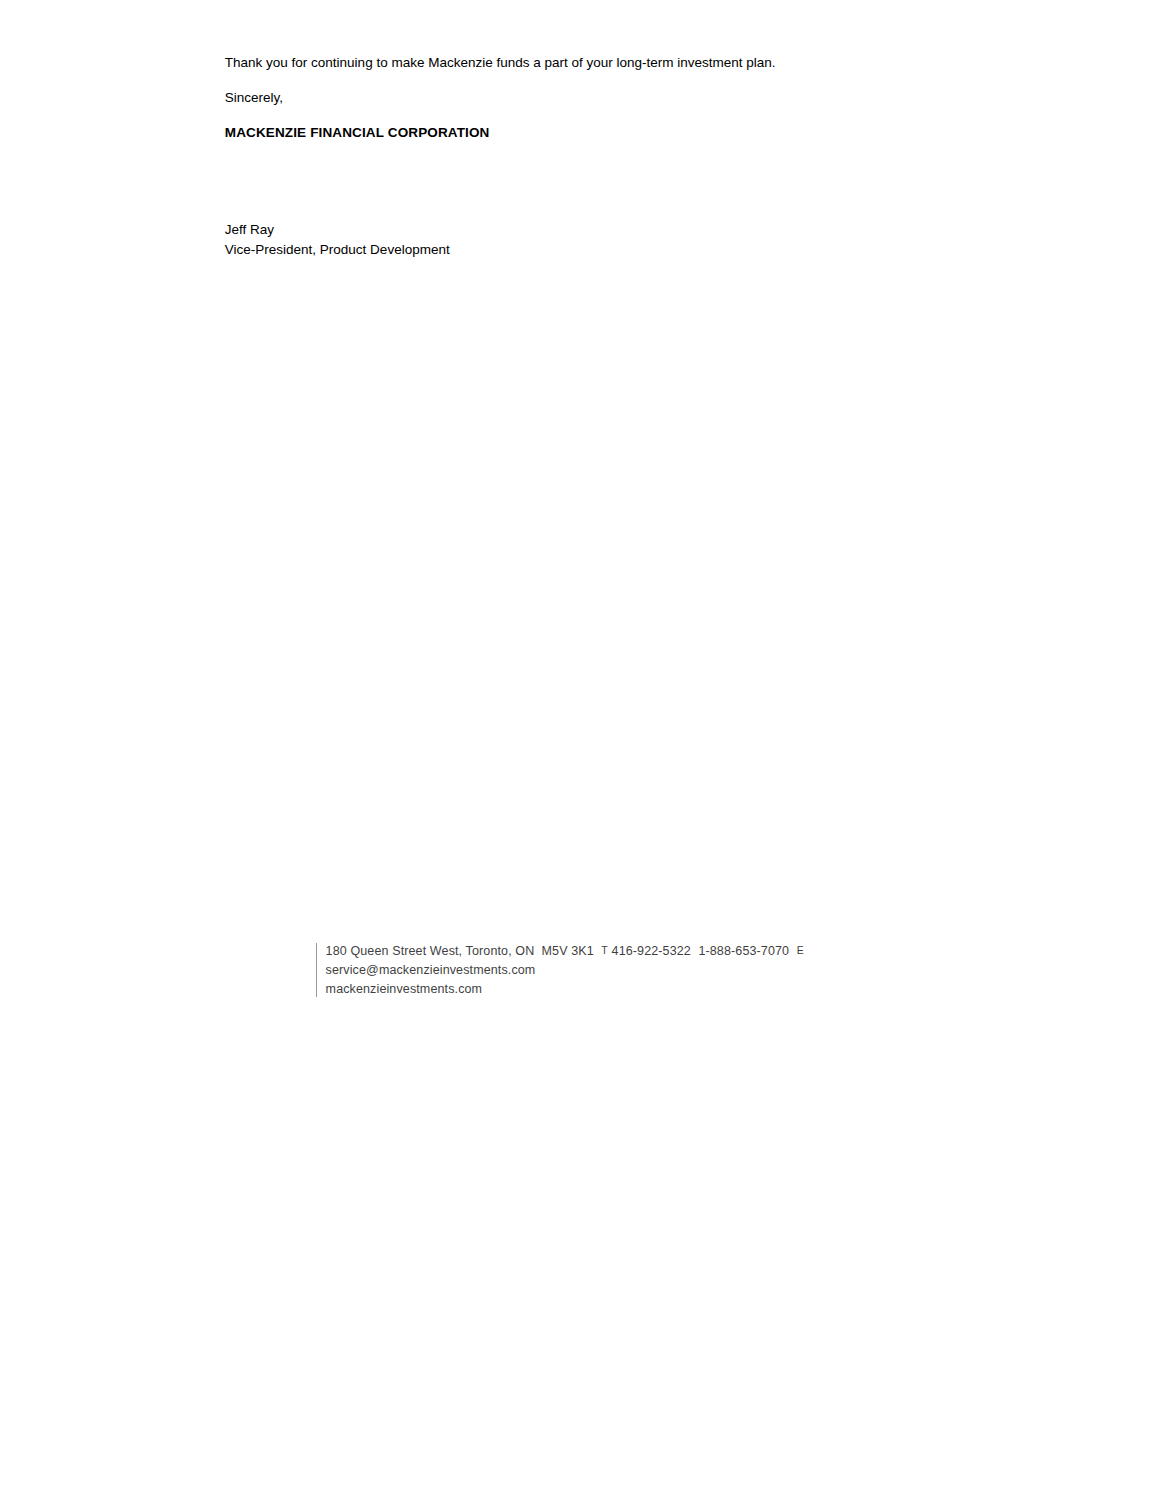Thank you for continuing to make Mackenzie funds a part of your long-term investment plan.
Sincerely,
MACKENZIE FINANCIAL CORPORATION
Jeff Ray
Vice-President, Product Development
180 Queen Street West, Toronto, ON M5V 3K1 T 416-922-5322 1-888-653-7070 E service@mackenzieinvestments.com
mackenzieinvestments.com